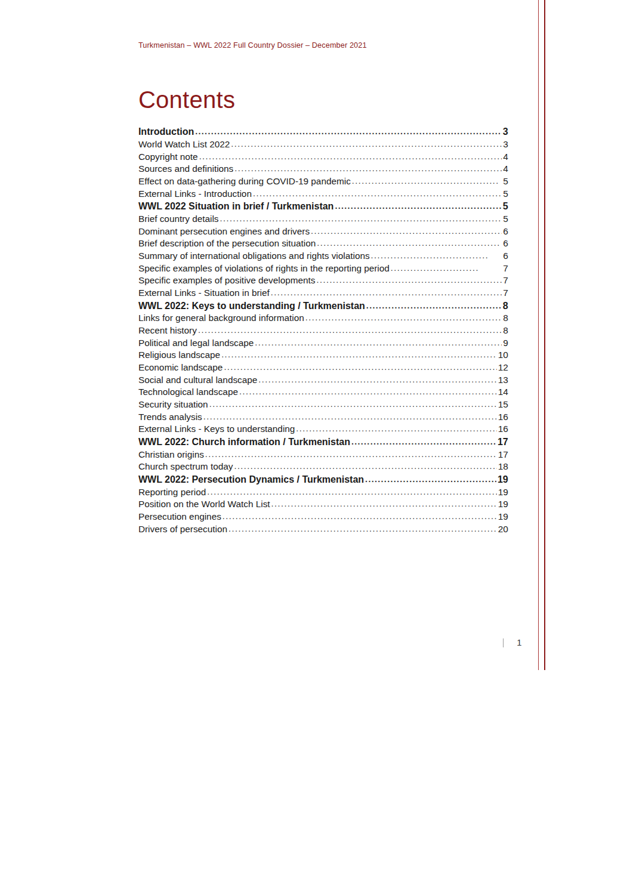Turkmenistan – WWL 2022 Full Country Dossier – December 2021
Contents
Introduction.................................................................................................. 3
World Watch List 2022......................................................................................... 3
Copyright note..................................................................................................... 4
Sources and definitions........................................................................................ 4
Effect on data-gathering during COVID-19 pandemic............................................. 5
External Links - Introduction................................................................................. 5
WWL 2022 Situation in brief / Turkmenistan....................................................... 5
Brief country details.............................................................................................. 5
Dominant persecution engines and drivers............................................................ 6
Brief description of the persecution situation........................................................ 6
Summary of international obligations and rights violations.................................... 6
Specific examples of violations of rights in the reporting period........................... 7
Specific examples of positive developments........................................................... 7
External Links - Situation in brief............................................................................ 7
WWL 2022: Keys to understanding / Turkmenistan............................................ 8
Links for general background information.............................................................. 8
Recent history..................................................................................................... 8
Political and legal landscape................................................................................. 9
Religious landscape............................................................................................ 10
Economic landscape........................................................................................... 12
Social and cultural landscape............................................................................... 13
Technological landscape..................................................................................... 14
Security situation............................................................................................... 15
Trends analysis.................................................................................................. 16
External Links - Keys to understanding................................................................ 16
WWL 2022: Church information / Turkmenistan................................................ 17
Christian origins................................................................................................. 17
Church spectrum today...................................................................................... 18
WWL 2022: Persecution Dynamics / Turkmenistan........................................... 19
Reporting period............................................................................................... 19
Position on the World Watch List....................................................................... 19
Persecution engines........................................................................................... 19
Drivers of persecution....................................................................................... 20
1